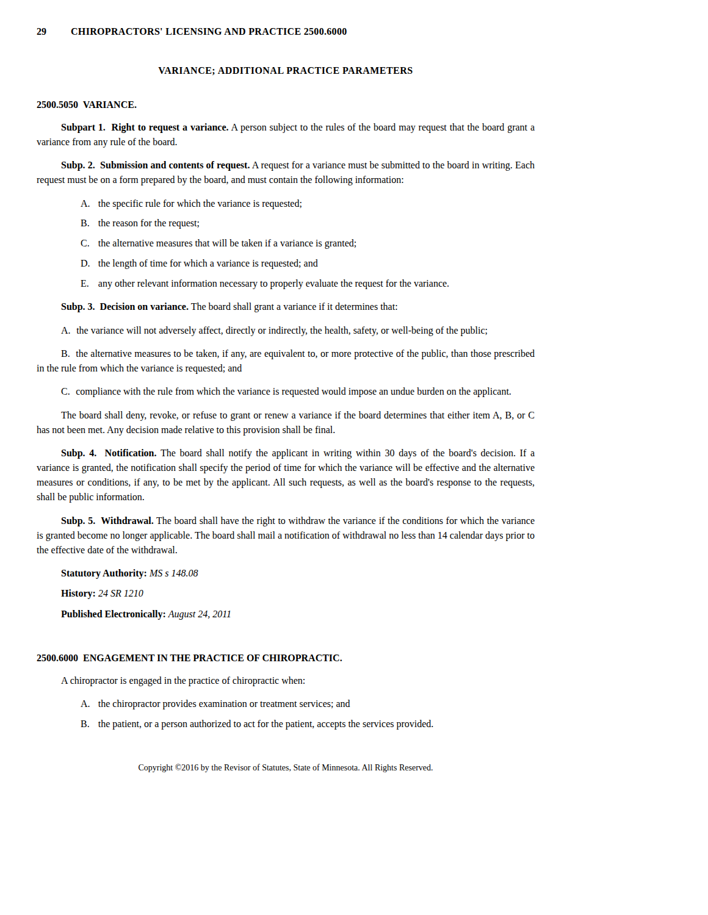29 CHIROPRACTORS' LICENSING AND PRACTICE 2500.6000
VARIANCE; ADDITIONAL PRACTICE PARAMETERS
2500.5050 VARIANCE.
Subpart 1. Right to request a variance. A person subject to the rules of the board may request that the board grant a variance from any rule of the board.
Subp. 2. Submission and contents of request. A request for a variance must be submitted to the board in writing. Each request must be on a form prepared by the board, and must contain the following information:
A. the specific rule for which the variance is requested;
B. the reason for the request;
C. the alternative measures that will be taken if a variance is granted;
D. the length of time for which a variance is requested; and
E. any other relevant information necessary to properly evaluate the request for the variance.
Subp. 3. Decision on variance. The board shall grant a variance if it determines that:
A. the variance will not adversely affect, directly or indirectly, the health, safety, or well-being of the public;
B. the alternative measures to be taken, if any, are equivalent to, or more protective of the public, than those prescribed in the rule from which the variance is requested; and
C. compliance with the rule from which the variance is requested would impose an undue burden on the applicant.
The board shall deny, revoke, or refuse to grant or renew a variance if the board determines that either item A, B, or C has not been met. Any decision made relative to this provision shall be final.
Subp. 4. Notification. The board shall notify the applicant in writing within 30 days of the board's decision. If a variance is granted, the notification shall specify the period of time for which the variance will be effective and the alternative measures or conditions, if any, to be met by the applicant. All such requests, as well as the board's response to the requests, shall be public information.
Subp. 5. Withdrawal. The board shall have the right to withdraw the variance if the conditions for which the variance is granted become no longer applicable. The board shall mail a notification of withdrawal no less than 14 calendar days prior to the effective date of the withdrawal.
Statutory Authority: MS s 148.08
History: 24 SR 1210
Published Electronically: August 24, 2011
2500.6000 ENGAGEMENT IN THE PRACTICE OF CHIROPRACTIC.
A chiropractor is engaged in the practice of chiropractic when:
A. the chiropractor provides examination or treatment services; and
B. the patient, or a person authorized to act for the patient, accepts the services provided.
Copyright ©2016 by the Revisor of Statutes, State of Minnesota. All Rights Reserved.